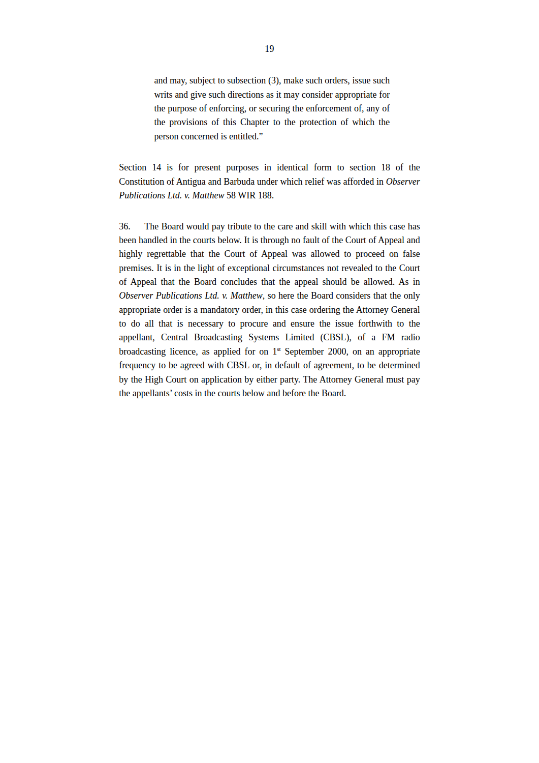19
and may, subject to subsection (3), make such orders, issue such writs and give such directions as it may consider appropriate for the purpose of enforcing, or securing the enforcement of, any of the provisions of this Chapter to the protection of which the person concerned is entitled.”
Section 14 is for present purposes in identical form to section 18 of the Constitution of Antigua and Barbuda under which relief was afforded in Observer Publications Ltd. v. Matthew 58 WIR 188.
36. The Board would pay tribute to the care and skill with which this case has been handled in the courts below. It is through no fault of the Court of Appeal and highly regrettable that the Court of Appeal was allowed to proceed on false premises. It is in the light of exceptional circumstances not revealed to the Court of Appeal that the Board concludes that the appeal should be allowed. As in Observer Publications Ltd. v. Matthew, so here the Board considers that the only appropriate order is a mandatory order, in this case ordering the Attorney General to do all that is necessary to procure and ensure the issue forthwith to the appellant, Central Broadcasting Systems Limited (CBSL), of a FM radio broadcasting licence, as applied for on 1st September 2000, on an appropriate frequency to be agreed with CBSL or, in default of agreement, to be determined by the High Court on application by either party. The Attorney General must pay the appellants’ costs in the courts below and before the Board.